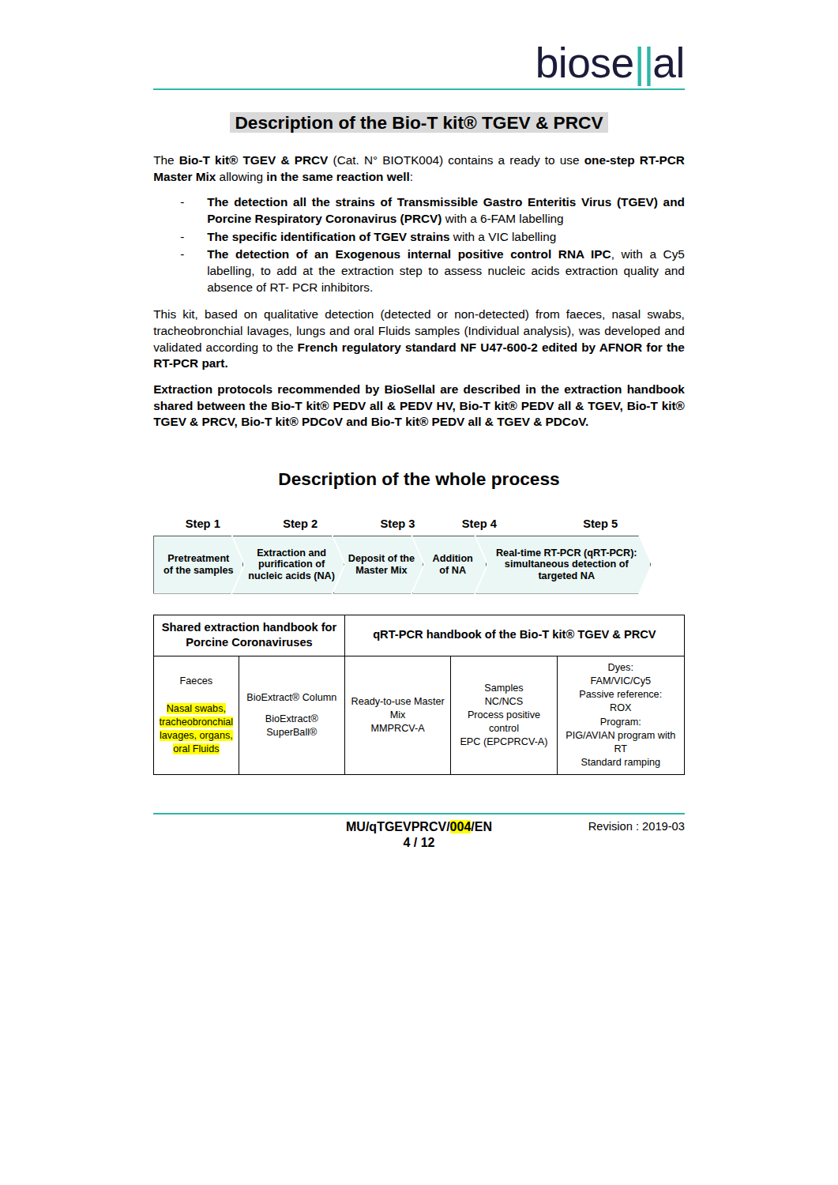biose||al
Description of the Bio-T kit® TGEV & PRCV
The Bio-T kit® TGEV & PRCV (Cat. N° BIOTK004) contains a ready to use one-step RT-PCR Master Mix allowing in the same reaction well:
The detection all the strains of Transmissible Gastro Enteritis Virus (TGEV) and Porcine Respiratory Coronavirus (PRCV) with a 6-FAM labelling
The specific identification of TGEV strains with a VIC labelling
The detection of an Exogenous internal positive control RNA IPC, with a Cy5 labelling, to add at the extraction step to assess nucleic acids extraction quality and absence of RT- PCR inhibitors.
This kit, based on qualitative detection (detected or non-detected) from faeces, nasal swabs, tracheobronchial lavages, lungs and oral Fluids samples (Individual analysis), was developed and validated according to the French regulatory standard NF U47-600-2 edited by AFNOR for the RT-PCR part.
Extraction protocols recommended by BioSellal are described in the extraction handbook shared between the Bio-T kit® PEDV all & PEDV HV, Bio-T kit® PEDV all & TGEV, Bio-T kit® TGEV & PRCV, Bio-T kit® PDCoV and Bio-T kit® PEDV all & TGEV & PDCoV.
Description of the whole process
Step 1
Step 2
Step 3
Step 4
Step 5
Pretreatment
of the samples
Extraction and
purification of
nucleic acids (NA)
Deposit of the
Master Mix
Addition
of NA
Real-time RT-PCR (qRT-PCR):
simultaneous detection of
targeted NA
| Shared extraction handbook for Porcine Coronaviruses | qRT-PCR handbook of the Bio-T kit® TGEV & PRCV |
| --- | --- |
| Faeces Nasal swabs, tracheobronchial lavages, organs, oral Fluids | BioExtract® Column BioExtract® SuperBall® | Ready-to-use Master Mix MMPRCV-A | Samples NC/NCS Process positive control EPC (EPCPRCV-A) | Dyes: FAM/VIC/Cy5 Passive reference: ROX Program: PIG/AVIAN program with RT Standard ramping |
MU/qTGEVPRCV/004/EN
4 / 12
Revision : 2019-03